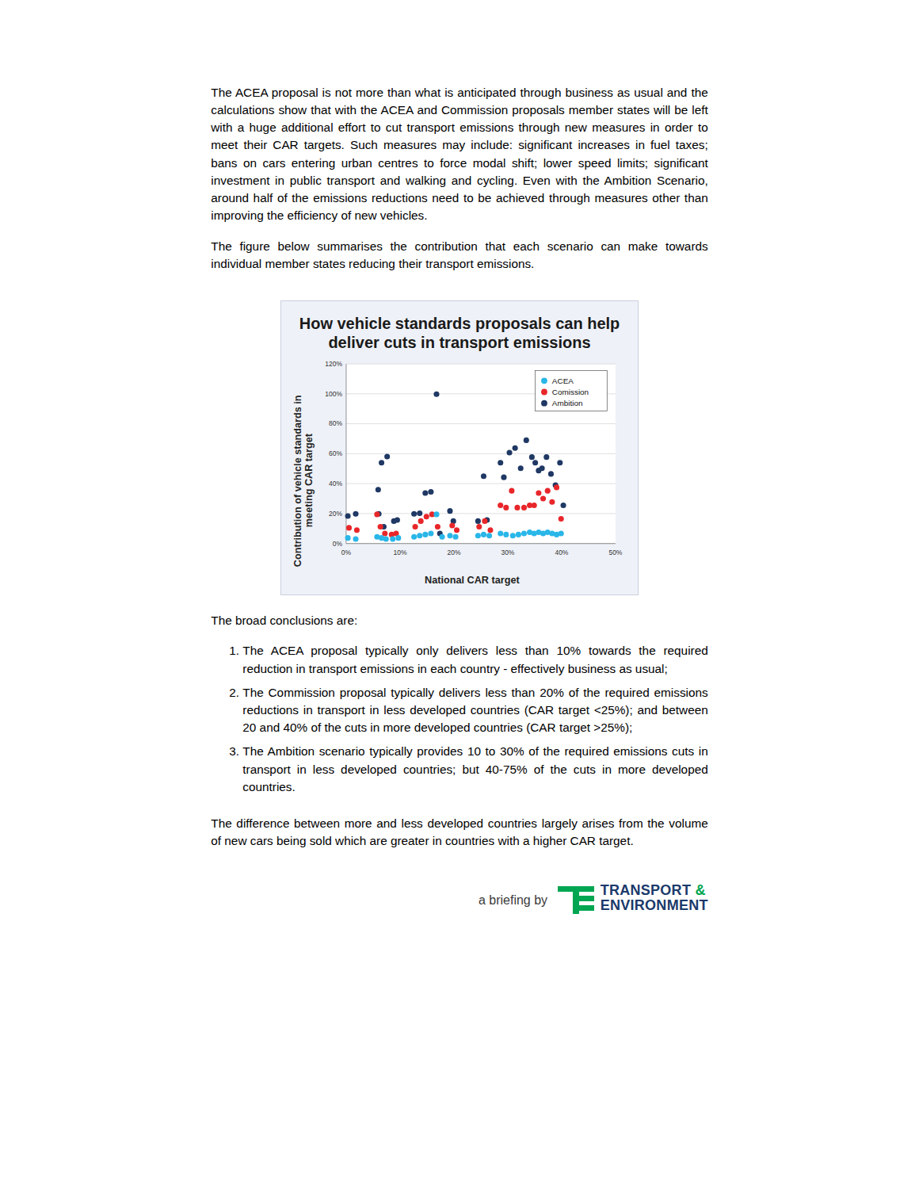The ACEA proposal is not more than what is anticipated through business as usual and the calculations show that with the ACEA and Commission proposals member states will be left with a huge additional effort to cut transport emissions through new measures in order to meet their CAR targets. Such measures may include: significant increases in fuel taxes; bans on cars entering urban centres to force modal shift; lower speed limits; significant investment in public transport and walking and cycling. Even with the Ambition Scenario, around half of the emissions reductions need to be achieved through measures other than improving the efficiency of new vehicles.
The figure below summarises the contribution that each scenario can make towards individual member states reducing their transport emissions.
How vehicle standards proposals can help
deliver cuts in transport emissions
Contribution of vehicle standards in
meeting CAR target
120% 100% 80% 60% 40% 20% 0% 0% 10% 20% 30% 40% 50% ACEA Comission Ambition
National CAR target
The broad conclusions are:
The ACEA proposal typically only delivers less than 10% towards the required reduction in transport emissions in each country - effectively business as usual;
The Commission proposal typically delivers less than 20% of the required emissions reductions in transport in less developed countries (CAR target <25%); and between 20 and 40% of the cuts in more developed countries (CAR target >25%);
The Ambition scenario typically provides 10 to 30% of the required emissions cuts in transport in less developed countries; but 40-75% of the cuts in more developed countries.
The difference between more and less developed countries largely arises from the volume of new cars being sold which are greater in countries with a higher CAR target.
a briefing by
Transport &
Environment